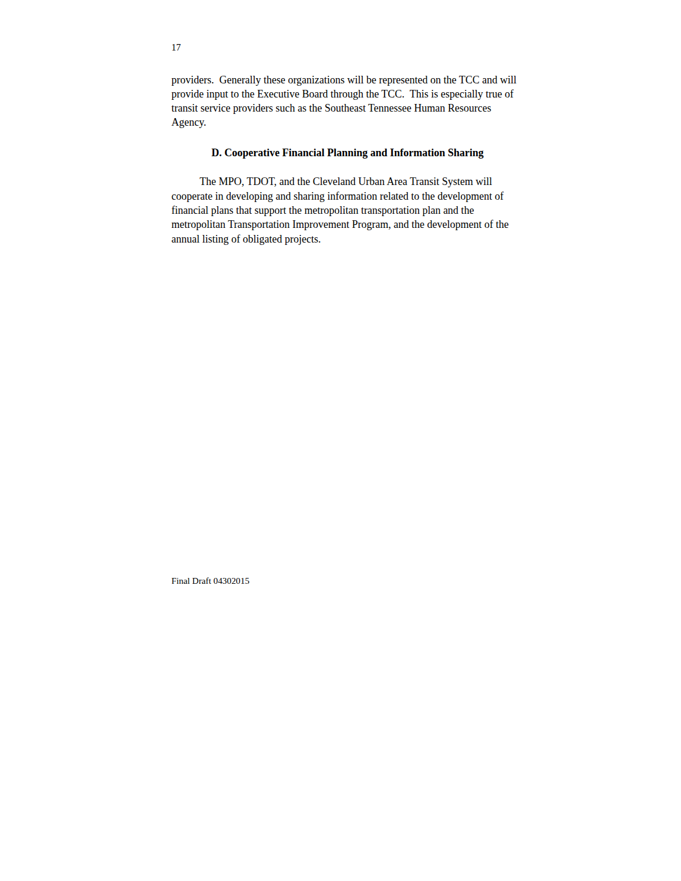17
providers. Generally these organizations will be represented on the TCC and will provide input to the Executive Board through the TCC. This is especially true of transit service providers such as the Southeast Tennessee Human Resources Agency.
D. Cooperative Financial Planning and Information Sharing
The MPO, TDOT, and the Cleveland Urban Area Transit System will cooperate in developing and sharing information related to the development of financial plans that support the metropolitan transportation plan and the metropolitan Transportation Improvement Program, and the development of the annual listing of obligated projects.
Final Draft 04302015